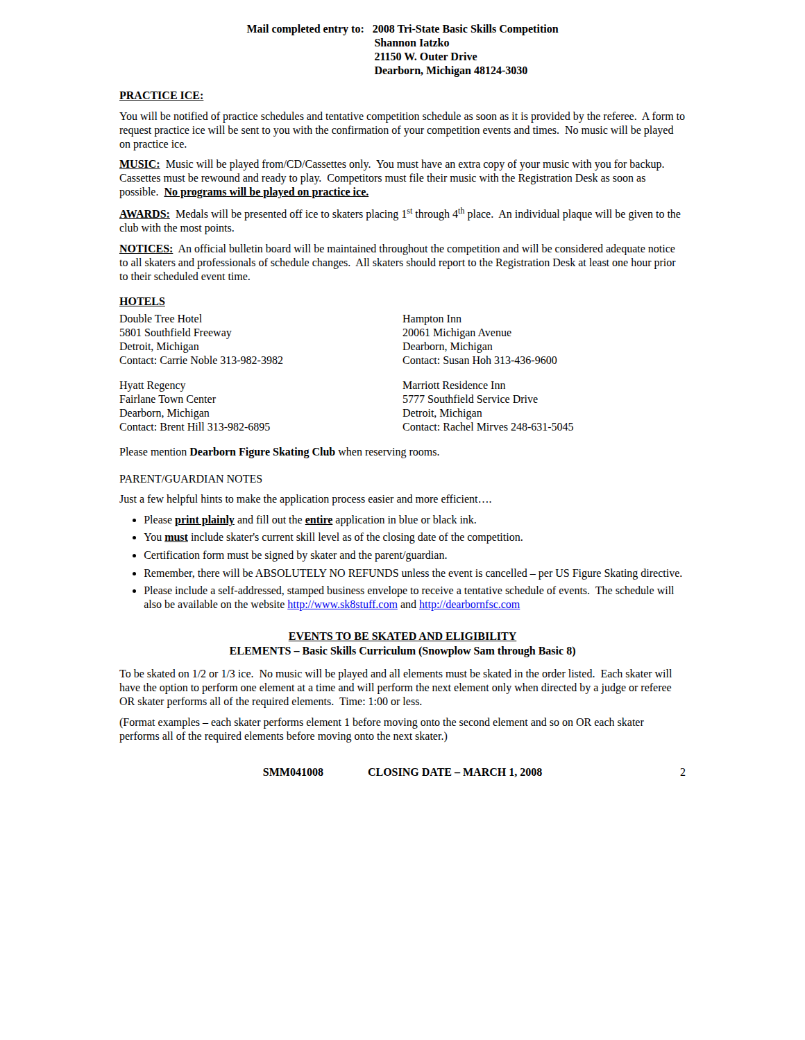Mail completed entry to: 2008 Tri-State Basic Skills Competition Shannon Iatzko 21150 W. Outer Drive Dearborn, Michigan 48124-3030
PRACTICE ICE:
You will be notified of practice schedules and tentative competition schedule as soon as it is provided by the referee. A form to request practice ice will be sent to you with the confirmation of your competition events and times. No music will be played on practice ice.
MUSIC: Music will be played from/CD/Cassettes only. You must have an extra copy of your music with you for backup. Cassettes must be rewound and ready to play. Competitors must file their music with the Registration Desk as soon as possible. No programs will be played on practice ice.
AWARDS: Medals will be presented off ice to skaters placing 1st through 4th place. An individual plaque will be given to the club with the most points.
NOTICES: An official bulletin board will be maintained throughout the competition and will be considered adequate notice to all skaters and professionals of schedule changes. All skaters should report to the Registration Desk at least one hour prior to their scheduled event time.
HOTELS
| Double Tree Hotel 5801 Southfield Freeway Detroit, Michigan Contact: Carrie Noble 313-982-3982 | Hampton Inn 20061 Michigan Avenue Dearborn, Michigan Contact: Susan Hoh 313-436-9600 |
| Hyatt Regency Fairlane Town Center Dearborn, Michigan Contact: Brent Hill 313-982-6895 | Marriott Residence Inn 5777 Southfield Service Drive Detroit, Michigan Contact: Rachel Mirves 248-631-5045 |
Please mention Dearborn Figure Skating Club when reserving rooms.
PARENT/GUARDIAN NOTES
Just a few helpful hints to make the application process easier and more efficient….
Please print plainly and fill out the entire application in blue or black ink.
You must include skater's current skill level as of the closing date of the competition.
Certification form must be signed by skater and the parent/guardian.
Remember, there will be ABSOLUTELY NO REFUNDS unless the event is cancelled – per US Figure Skating directive.
Please include a self-addressed, stamped business envelope to receive a tentative schedule of events. The schedule will also be available on the website http://www.sk8stuff.com and http://dearbornfsc.com
EVENTS TO BE SKATED AND ELIGIBILITY
ELEMENTS – Basic Skills Curriculum (Snowplow Sam through Basic 8)
To be skated on 1/2 or 1/3 ice. No music will be played and all elements must be skated in the order listed. Each skater will have the option to perform one element at a time and will perform the next element only when directed by a judge or referee OR skater performs all of the required elements. Time: 1:00 or less.
(Format examples – each skater performs element 1 before moving onto the second element and so on OR each skater performs all of the required elements before moving onto the next skater.)
SMM041008 CLOSING DATE – MARCH 1, 2008 2